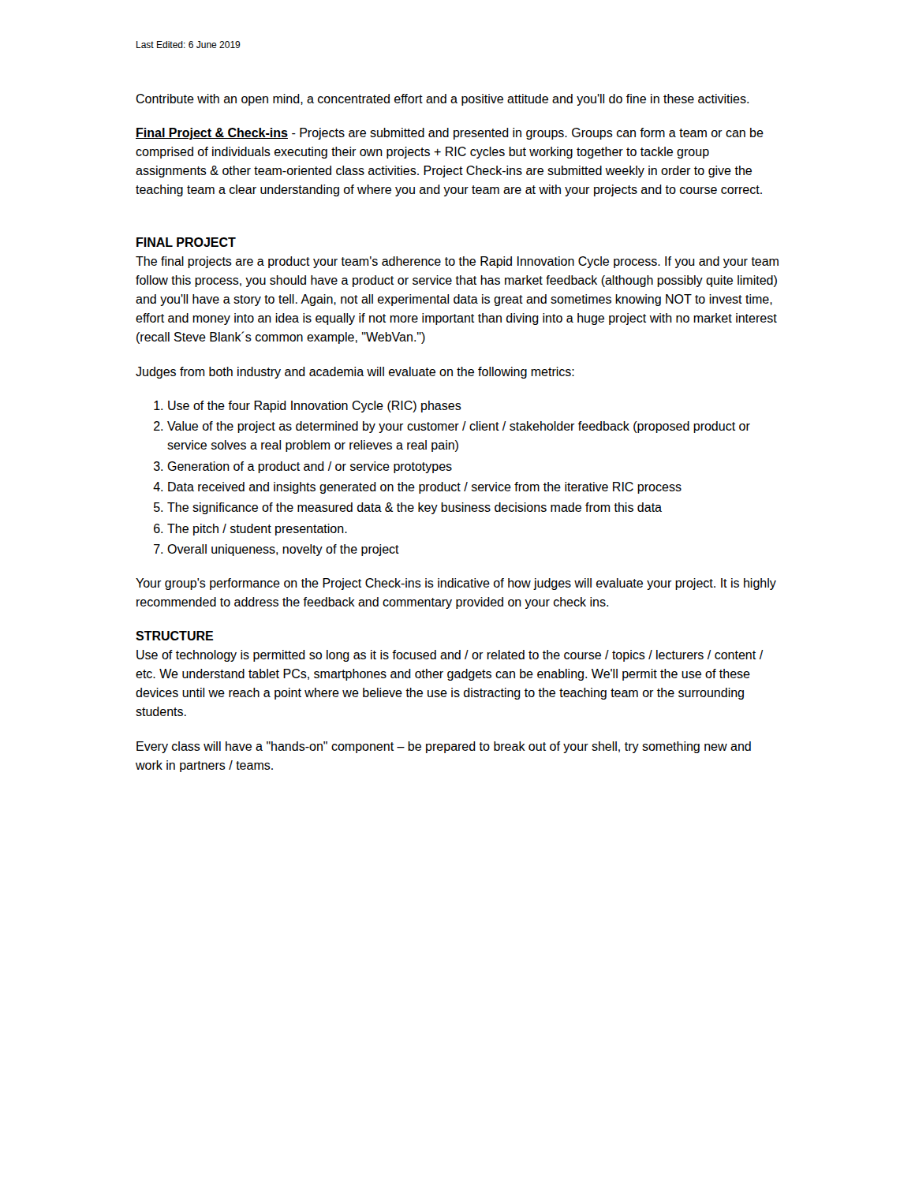Last Edited: 6 June 2019
Contribute with an open mind, a concentrated effort and a positive attitude and you'll do fine in these activities.
Final Project & Check-ins - Projects are submitted and presented in groups. Groups can form a team or can be comprised of individuals executing their own projects + RIC cycles but working together to tackle group assignments & other team-oriented class activities. Project Check-ins are submitted weekly in order to give the teaching team a clear understanding of where you and your team are at with your projects and to course correct.
Final Project
The final projects are a product your team's adherence to the Rapid Innovation Cycle process. If you and your team follow this process, you should have a product or service that has market feedback (although possibly quite limited) and you'll have a story to tell. Again, not all experimental data is great and sometimes knowing NOT to invest time, effort and money into an idea is equally if not more important than diving into a huge project with no market interest (recall Steve Blank´s common example, "WebVan.")
Judges from both industry and academia will evaluate on the following metrics:
Use of the four Rapid Innovation Cycle (RIC) phases
Value of the project as determined by your customer / client / stakeholder feedback (proposed product or service solves a real problem or relieves a real pain)
Generation of a product and / or service prototypes
Data received and insights generated on the product / service from the iterative RIC process
The significance of the measured data & the key business decisions made from this data
The pitch / student presentation.
Overall uniqueness, novelty of the project
Your group's performance on the Project Check-ins is indicative of how judges will evaluate your project. It is highly recommended to address the feedback and commentary provided on your check ins.
Structure
Use of technology is permitted so long as it is focused and / or related to the course / topics / lecturers / content / etc. We understand tablet PCs, smartphones and other gadgets can be enabling. We'll permit the use of these devices until we reach a point where we believe the use is distracting to the teaching team or the surrounding students.
Every class will have a "hands-on" component – be prepared to break out of your shell, try something new and work in partners / teams.